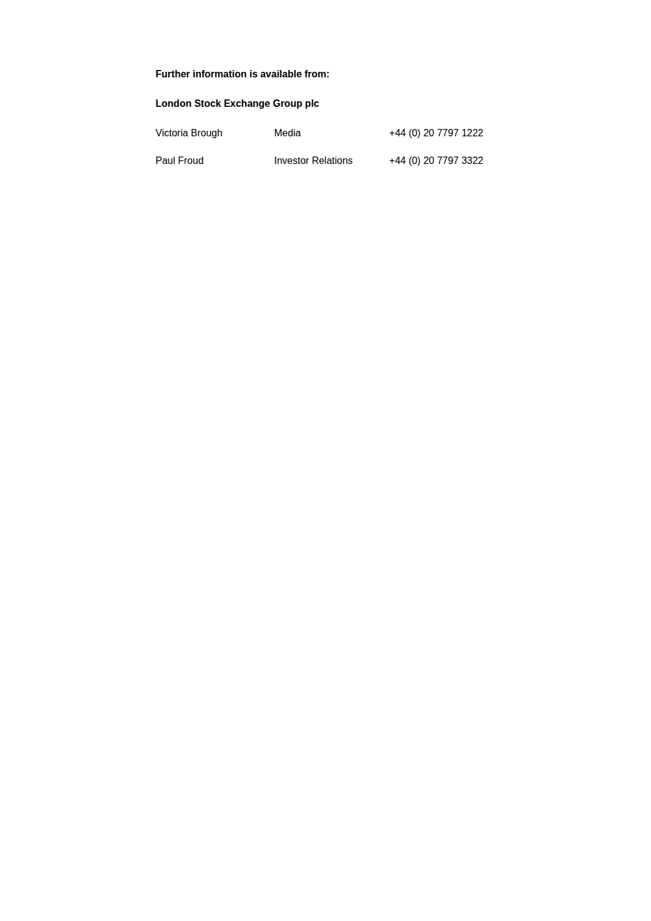Further information is available from:
London Stock Exchange Group plc
| Victoria Brough | Media | +44 (0) 20 7797 1222 |
| Paul Froud | Investor Relations | +44 (0) 20 7797 3322 |